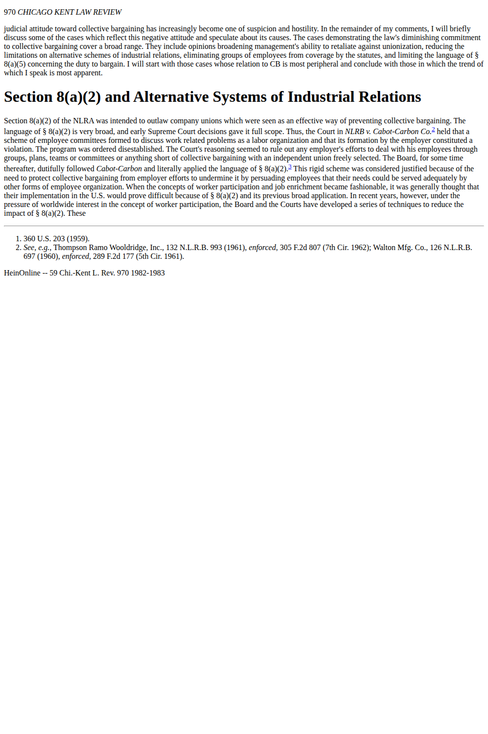970 CHICAGO KENT LAW REVIEW
judicial attitude toward collective bargaining has increasingly become one of suspicion and hostility. In the remainder of my comments, I will briefly discuss some of the cases which reflect this negative attitude and speculate about its causes. The cases demonstrating the law's diminishing commitment to collective bargaining cover a broad range. They include opinions broadening management's ability to retaliate against unionization, reducing the limitations on alternative schemes of industrial relations, eliminating groups of employees from coverage by the statutes, and limiting the language of § 8(a)(5) concerning the duty to bargain. I will start with those cases whose relation to CB is most peripheral and conclude with those in which the trend of which I speak is most apparent.
Section 8(a)(2) and Alternative Systems of Industrial Relations
Section 8(a)(2) of the NLRA was intended to outlaw company unions which were seen as an effective way of preventing collective bargaining. The language of § 8(a)(2) is very broad, and early Supreme Court decisions gave it full scope. Thus, the Court in NLRB v. Cabot-Carbon Co.2 held that a scheme of employee committees formed to discuss work related problems as a labor organization and that its formation by the employer constituted a violation. The program was ordered disestablished. The Court's reasoning seemed to rule out any employer's efforts to deal with his employees through groups, plans, teams or committees or anything short of collective bargaining with an independent union freely selected. The Board, for some time thereafter, dutifully followed Cabot-Carbon and literally applied the language of § 8(a)(2).3 This rigid scheme was considered justified because of the need to protect collective bargaining from employer efforts to undermine it by persuading employees that their needs could be served adequately by other forms of employee organization. When the concepts of worker participation and job enrichment became fashionable, it was generally thought that their implementation in the U.S. would prove difficult because of § 8(a)(2) and its previous broad application. In recent years, however, under the pressure of worldwide interest in the concept of worker participation, the Board and the Courts have developed a series of techniques to reduce the impact of § 8(a)(2). These
360 U.S. 203 (1959).
See, e.g., Thompson Ramo Wooldridge, Inc., 132 N.L.R.B. 993 (1961), enforced, 305 F.2d 807 (7th Cir. 1962); Walton Mfg. Co., 126 N.L.R.B. 697 (1960), enforced, 289 F.2d 177 (5th Cir. 1961).
HeinOnline -- 59 Chi.-Kent L. Rev. 970 1982-1983